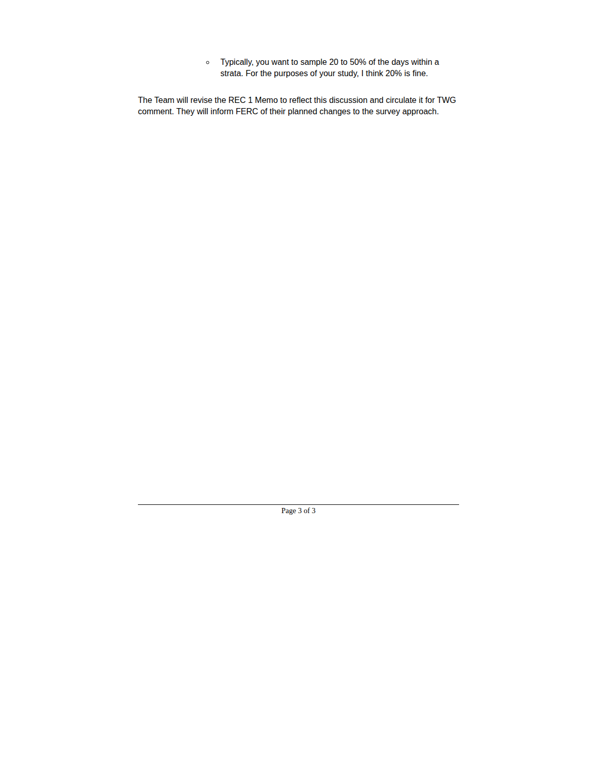Typically, you want to sample 20 to 50% of the days within a strata. For the purposes of your study, I think 20% is fine.
The Team will revise the REC 1 Memo to reflect this discussion and circulate it for TWG comment. They will inform FERC of their planned changes to the survey approach.
Page 3 of 3